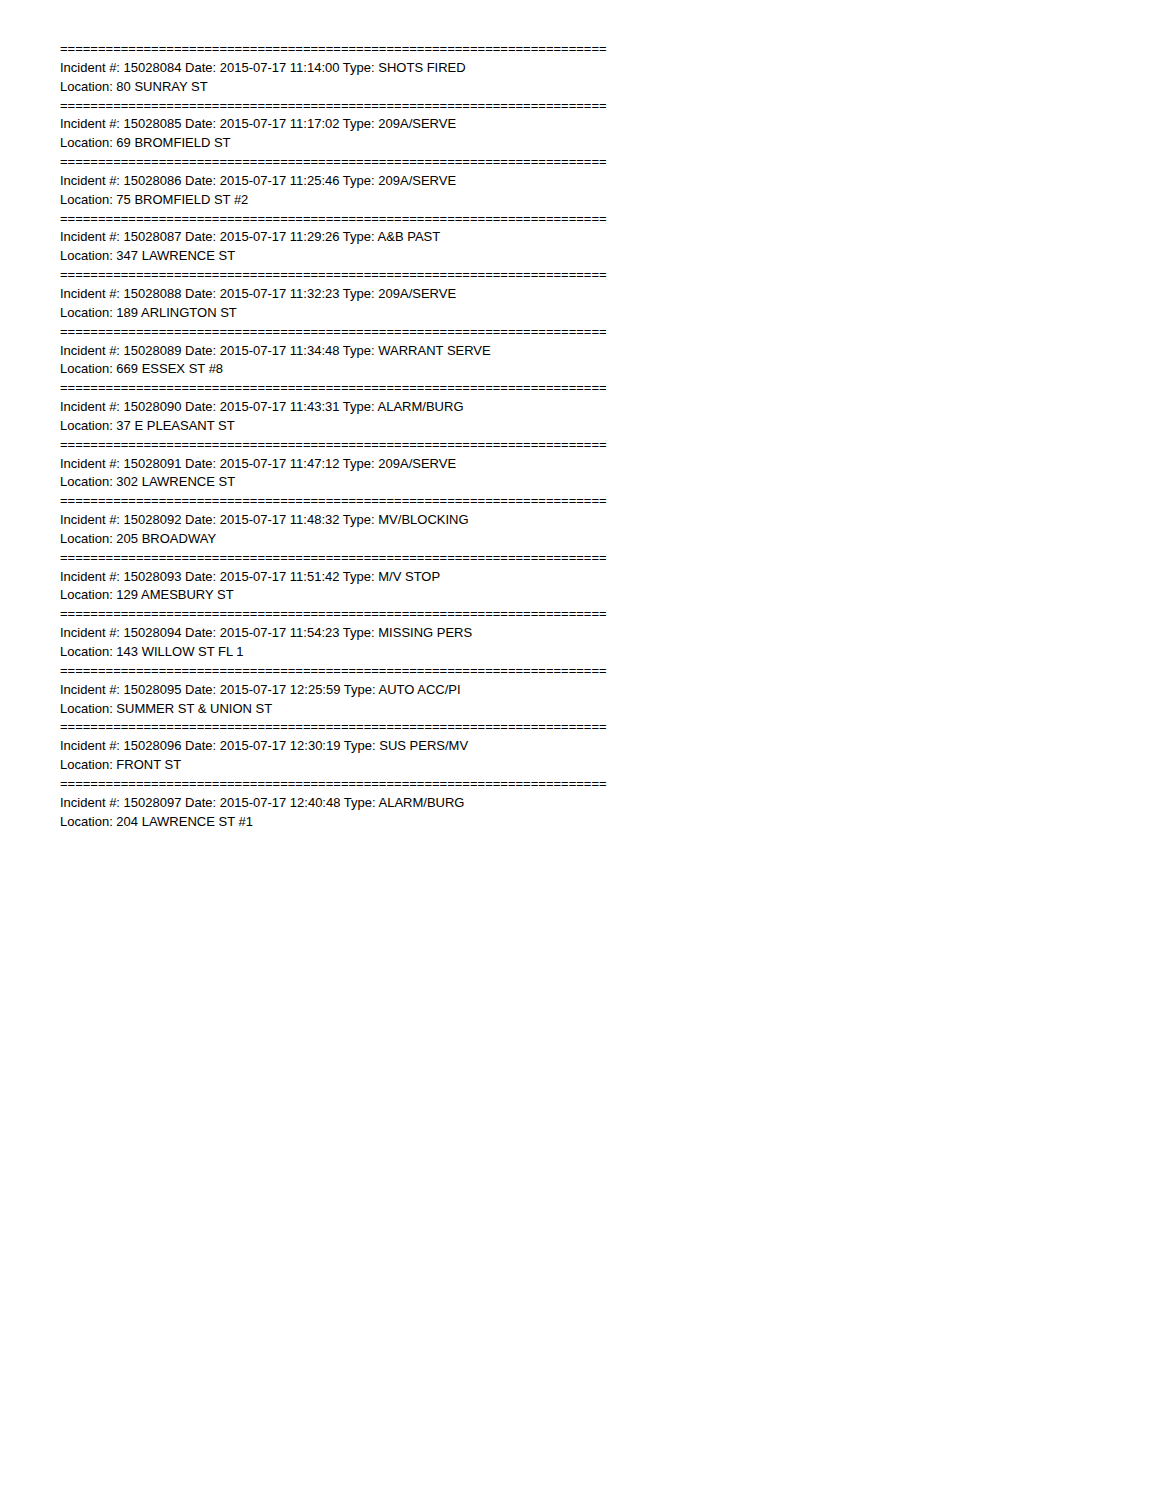========================================================================
Incident #: 15028084 Date: 2015-07-17 11:14:00 Type: SHOTS FIRED
Location: 80 SUNRAY ST
========================================================================
Incident #: 15028085 Date: 2015-07-17 11:17:02 Type: 209A/SERVE
Location: 69 BROMFIELD ST
========================================================================
Incident #: 15028086 Date: 2015-07-17 11:25:46 Type: 209A/SERVE
Location: 75 BROMFIELD ST #2
========================================================================
Incident #: 15028087 Date: 2015-07-17 11:29:26 Type: A&B PAST
Location: 347 LAWRENCE ST
========================================================================
Incident #: 15028088 Date: 2015-07-17 11:32:23 Type: 209A/SERVE
Location: 189 ARLINGTON ST
========================================================================
Incident #: 15028089 Date: 2015-07-17 11:34:48 Type: WARRANT SERVE
Location: 669 ESSEX ST #8
========================================================================
Incident #: 15028090 Date: 2015-07-17 11:43:31 Type: ALARM/BURG
Location: 37 E PLEASANT ST
========================================================================
Incident #: 15028091 Date: 2015-07-17 11:47:12 Type: 209A/SERVE
Location: 302 LAWRENCE ST
========================================================================
Incident #: 15028092 Date: 2015-07-17 11:48:32 Type: MV/BLOCKING
Location: 205 BROADWAY
========================================================================
Incident #: 15028093 Date: 2015-07-17 11:51:42 Type: M/V STOP
Location: 129 AMESBURY ST
========================================================================
Incident #: 15028094 Date: 2015-07-17 11:54:23 Type: MISSING PERS
Location: 143 WILLOW ST FL 1
========================================================================
Incident #: 15028095 Date: 2015-07-17 12:25:59 Type: AUTO ACC/PI
Location: SUMMER ST & UNION ST
========================================================================
Incident #: 15028096 Date: 2015-07-17 12:30:19 Type: SUS PERS/MV
Location: FRONT ST
========================================================================
Incident #: 15028097 Date: 2015-07-17 12:40:48 Type: ALARM/BURG
Location: 204 LAWRENCE ST #1